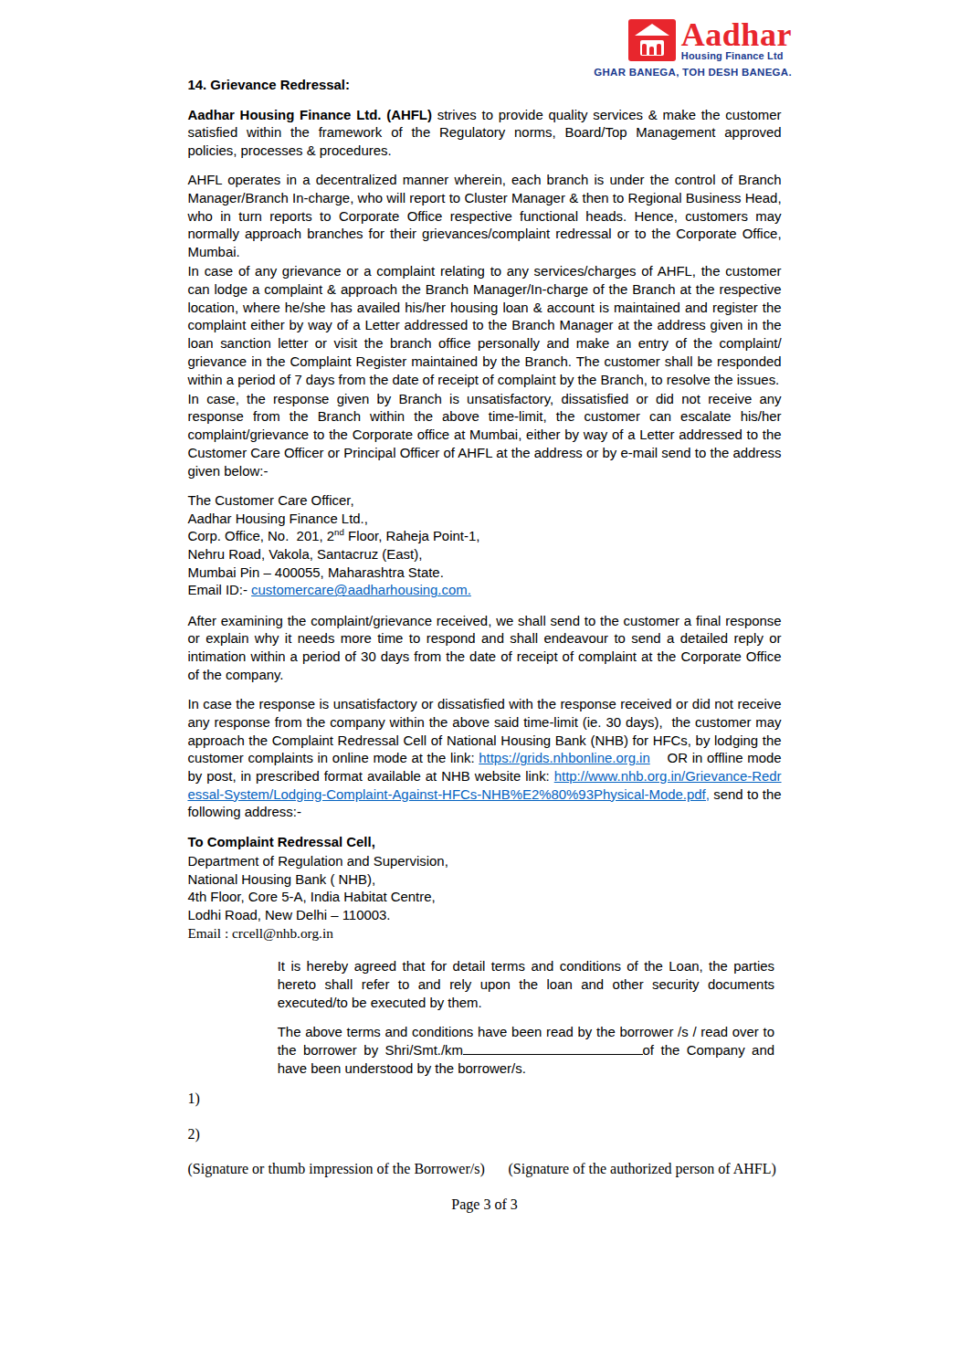Aadhar
Housing Finance Ltd
GHAR BANEGA, TOH DESH BANEGA.
14. Grievance Redressal:
Aadhar Housing Finance Ltd. (AHFL) strives to provide quality services & make the customer satisfied within the framework of the Regulatory norms, Board/Top Management approved policies, processes & procedures.
AHFL operates in a decentralized manner wherein, each branch is under the control of Branch Manager/Branch In-charge, who will report to Cluster Manager & then to Regional Business Head, who in turn reports to Corporate Office respective functional heads. Hence, customers may normally approach branches for their grievances/complaint redressal or to the Corporate Office, Mumbai.
In case of any grievance or a complaint relating to any services/charges of AHFL, the customer can lodge a complaint & approach the Branch Manager/In-charge of the Branch at the respective location, where he/she has availed his/her housing loan & account is maintained and register the complaint either by way of a Letter addressed to the Branch Manager at the address given in the loan sanction letter or visit the branch office personally and make an entry of the complaint/ grievance in the Complaint Register maintained by the Branch. The customer shall be responded within a period of 7 days from the date of receipt of complaint by the Branch, to resolve the issues.
In case, the response given by Branch is unsatisfactory, dissatisfied or did not receive any response from the Branch within the above time-limit, the customer can escalate his/her complaint/grievance to the Corporate office at Mumbai, either by way of a Letter addressed to the Customer Care Officer or Principal Officer of AHFL at the address or by e-mail send to the address given below:-
The Customer Care Officer,
Aadhar Housing Finance Ltd.,
Corp. Office, No. 201, 2nd Floor, Raheja Point-1,
Nehru Road, Vakola, Santacruz (East),
Mumbai Pin – 400055, Maharashtra State.
Email ID:- customercare@aadharhousing.com.
After examining the complaint/grievance received, we shall send to the customer a final response or explain why it needs more time to respond and shall endeavour to send a detailed reply or intimation within a period of 30 days from the date of receipt of complaint at the Corporate Office of the company.
In case the response is unsatisfactory or dissatisfied with the response received or did not receive any response from the company within the above said time-limit (ie. 30 days), the customer may approach the Complaint Redressal Cell of National Housing Bank (NHB) for HFCs, by lodging the customer complaints in online mode at the link: https://grids.nhbonline.org.in OR in offline mode by post, in prescribed format available at NHB website link: http://www.nhb.org.in/Grievance-Redressal-System/Lodging-Complaint-Against-HFCs-NHB%E2%80%93Physical-Mode.pdf, send to the following address:-
To Complaint Redressal Cell,
Department of Regulation and Supervision,
National Housing Bank ( NHB),
4th Floor, Core 5-A, India Habitat Centre,
Lodhi Road, New Delhi – 110003.
Email : crcell@nhb.org.in
It is hereby agreed that for detail terms and conditions of the Loan, the parties hereto shall refer to and rely upon the loan and other security documents executed/to be executed by them.
The above terms and conditions have been read by the borrower /s / read over to the borrower by Shri/Smt./km of the Company and have been understood by the borrower/s.
1)
2)
(Signature or thumb impression of the Borrower/s)
(Signature of the authorized person of AHFL)
Page 3 of 3